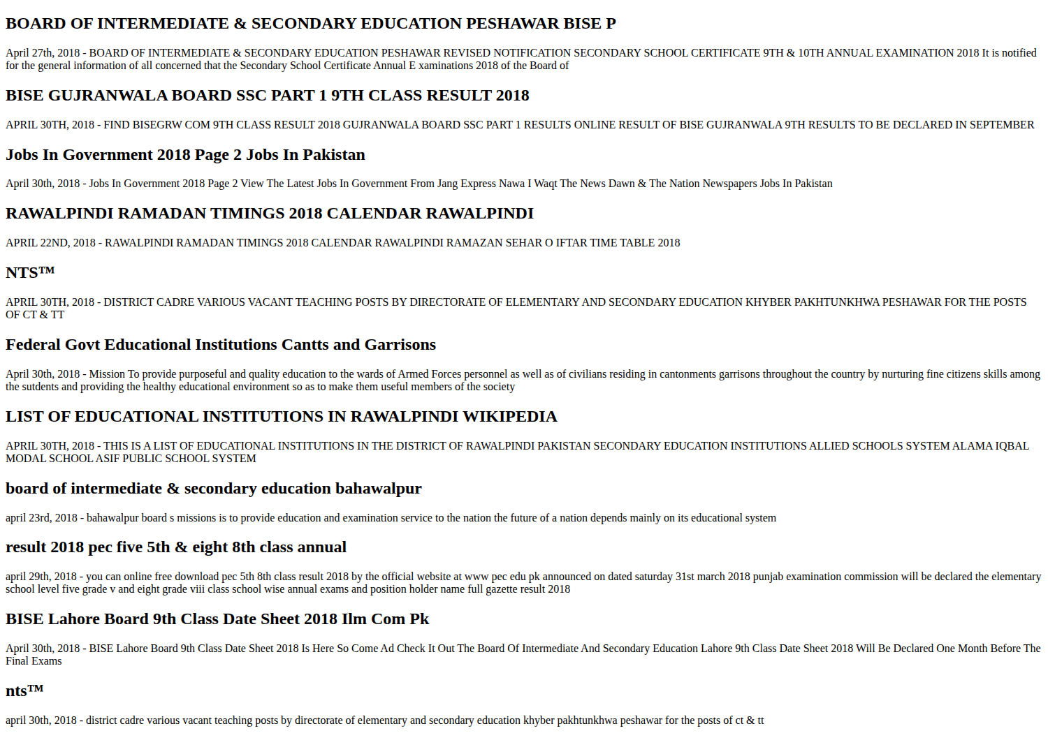BOARD OF INTERMEDIATE & SECONDARY EDUCATION PESHAWAR BISE P
April 27th, 2018 - BOARD OF INTERMEDIATE & SECONDARY EDUCATION PESHAWAR REVISED NOTIFICATION SECONDARY SCHOOL CERTIFICATE 9TH & 10TH ANNUAL EXAMINATION 2018 It is notified for the general information of all concerned that the Secondary School Certificate Annual E xaminations 2018 of the Board of
BISE GUJRANWALA BOARD SSC PART 1 9TH CLASS RESULT 2018
APRIL 30TH, 2018 - FIND BISEGRW COM 9TH CLASS RESULT 2018 GUJRANWALA BOARD SSC PART 1 RESULTS ONLINE RESULT OF BISE GUJRANWALA 9TH RESULTS TO BE DECLARED IN SEPTEMBER
Jobs In Government 2018 Page 2 Jobs In Pakistan
April 30th, 2018 - Jobs In Government 2018 Page 2 View The Latest Jobs In Government From Jang Express Nawa I Waqt The News Dawn & The Nation Newspapers Jobs In Pakistan
RAWALPINDI RAMADAN TIMINGS 2018 CALENDAR RAWALPINDI
APRIL 22ND, 2018 - RAWALPINDI RAMADAN TIMINGS 2018 CALENDAR RAWALPINDI RAMAZAN SEHAR O IFTAR TIME TABLE 2018
NTS™
APRIL 30TH, 2018 - DISTRICT CADRE VARIOUS VACANT TEACHING POSTS BY DIRECTORATE OF ELEMENTARY AND SECONDARY EDUCATION KHYBER PAKHTUNKHWA PESHAWAR FOR THE POSTS OF CT & TT
Federal Govt Educational Institutions Cantts and Garrisons
April 30th, 2018 - Mission To provide purposeful and quality education to the wards of Armed Forces personnel as well as of civilians residing in cantonments garrisons throughout the country by nurturing fine citizens skills among the sutdents and providing the healthy educational environment so as to make them useful members of the society
LIST OF EDUCATIONAL INSTITUTIONS IN RAWALPINDI WIKIPEDIA
APRIL 30TH, 2018 - THIS IS A LIST OF EDUCATIONAL INSTITUTIONS IN THE DISTRICT OF RAWALPINDI PAKISTAN SECONDARY EDUCATION INSTITUTIONS ALLIED SCHOOLS SYSTEM ALAMA IQBAL MODAL SCHOOL ASIF PUBLIC SCHOOL SYSTEM
board of intermediate & secondary education bahawalpur
april 23rd, 2018 - bahawalpur board s missions is to provide education and examination service to the nation the future of a nation depends mainly on its educational system
result 2018 pec five 5th & eight 8th class annual
april 29th, 2018 - you can online free download pec 5th 8th class result 2018 by the official website at www pec edu pk announced on dated saturday 31st march 2018 punjab examination commission will be declared the elementary school level five grade v and eight grade viii class school wise annual exams and position holder name full gazette result 2018
BISE Lahore Board 9th Class Date Sheet 2018 Ilm Com Pk
April 30th, 2018 - BISE Lahore Board 9th Class Date Sheet 2018 Is Here So Come Ad Check It Out The Board Of Intermediate And Secondary Education Lahore 9th Class Date Sheet 2018 Will Be Declared One Month Before The Final Exams
nts™
april 30th, 2018 - district cadre various vacant teaching posts by directorate of elementary and secondary education khyber pakhtunkhwa peshawar for the posts of ct & tt